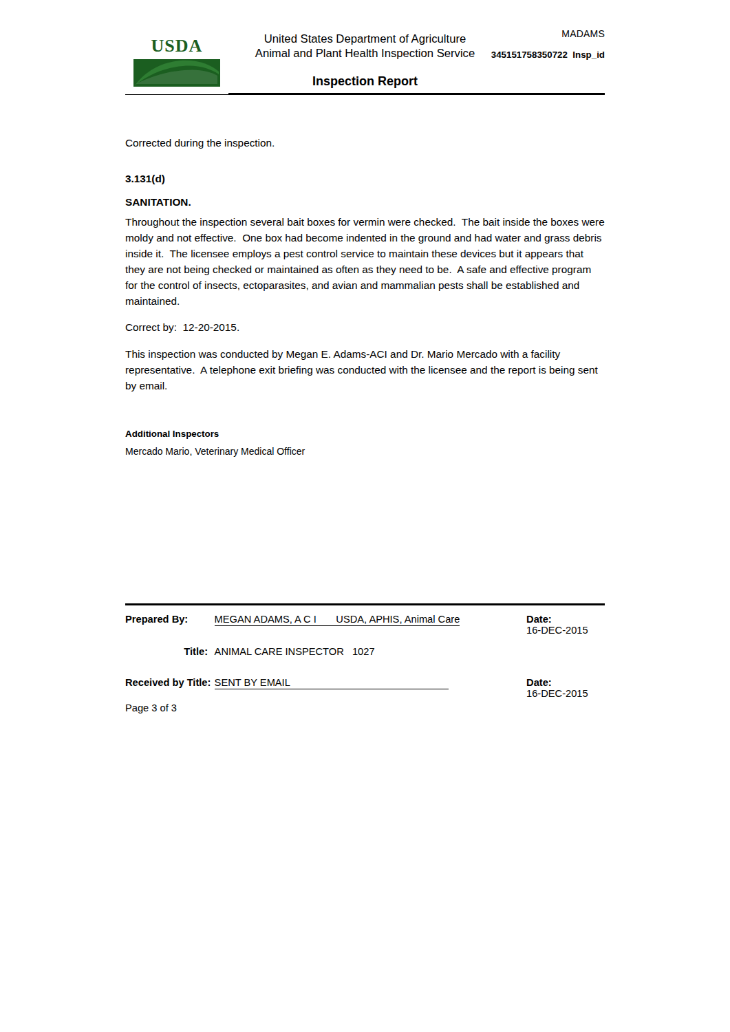USDA
MADAMS
345151758350722 Insp_id
United States Department of Agriculture
Animal and Plant Health Inspection Service
Inspection Report
Corrected during the inspection.
3.131(d)
SANITATION.
Throughout the inspection several bait boxes for vermin were checked. The bait inside the boxes were moldy and not effective. One box had become indented in the ground and had water and grass debris inside it. The licensee employs a pest control service to maintain these devices but it appears that they are not being checked or maintained as often as they need to be. A safe and effective program for the control of insects, ectoparasites, and avian and mammalian pests shall be established and maintained.
Correct by: 12-20-2015.
This inspection was conducted by Megan E. Adams-ACI and Dr. Mario Mercado with a facility representative. A telephone exit briefing was conducted with the licensee and the report is being sent by email.
Additional Inspectors
Mercado Mario, Veterinary Medical Officer
| Prepared By: | MEGAN ADAMS, A C I USDA, APHIS, Animal Care | Date: 16-DEC-2015 |
| Title: | ANIMAL CARE INSPECTOR 1027 | |
| Received by Title: | SENT BY EMAIL | Date: 16-DEC-2015 |
Page 3 of 3